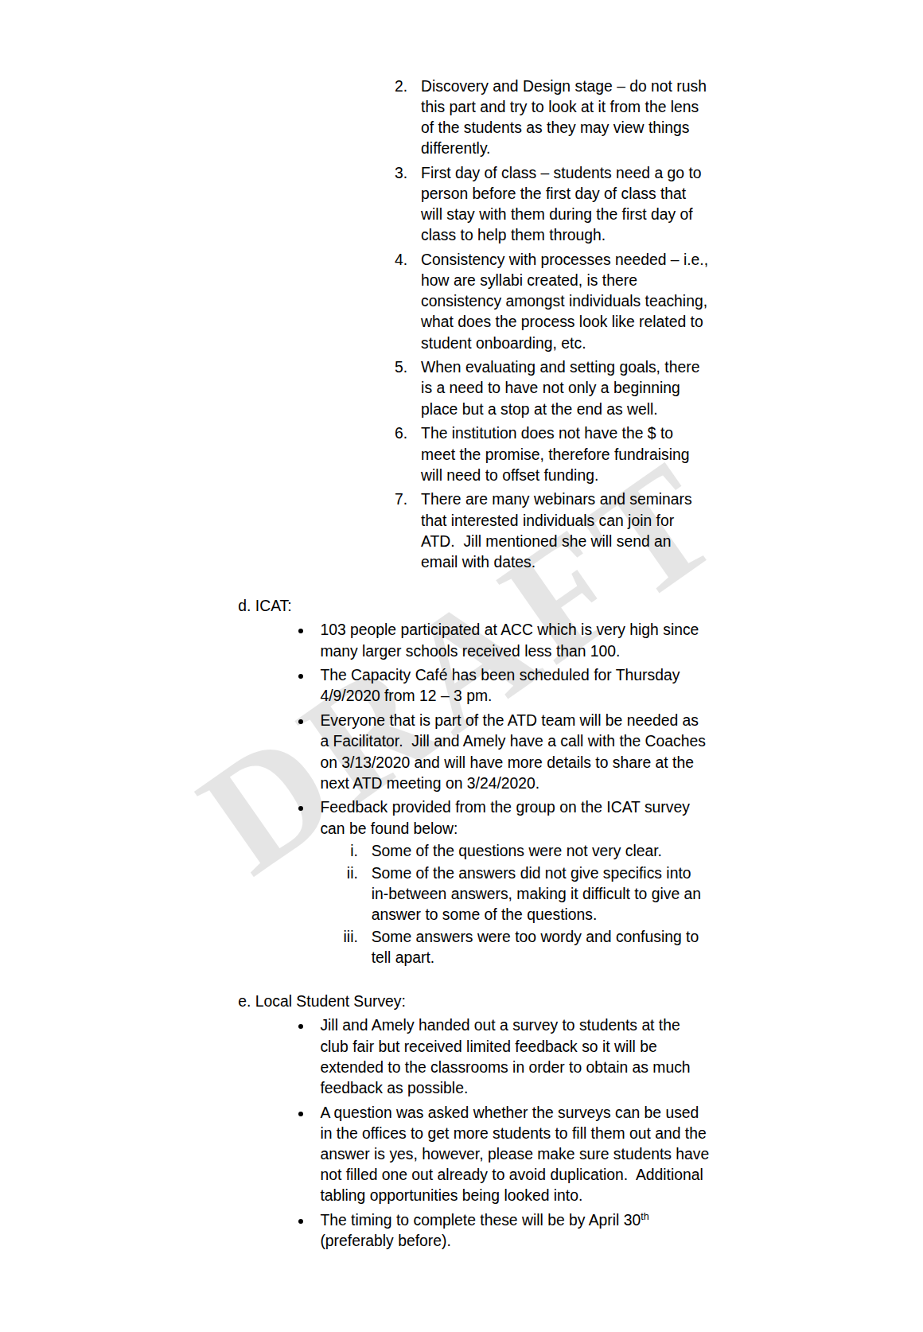DRAFT
Discovery and Design stage – do not rush this part and try to look at it from the lens of the students as they may view things differently.
First day of class – students need a go to person before the first day of class that will stay with them during the first day of class to help them through.
Consistency with processes needed – i.e., how are syllabi created, is there consistency amongst individuals teaching, what does the process look like related to student onboarding, etc.
When evaluating and setting goals, there is a need to have not only a beginning place but a stop at the end as well.
The institution does not have the $ to meet the promise, therefore fundraising will need to offset funding.
There are many webinars and seminars that interested individuals can join for ATD. Jill mentioned she will send an email with dates.
ICAT:
103 people participated at ACC which is very high since many larger schools received less than 100.
The Capacity Café has been scheduled for Thursday 4/9/2020 from 12 – 3 pm.
Everyone that is part of the ATD team will be needed as a Facilitator. Jill and Amely have a call with the Coaches on 3/13/2020 and will have more details to share at the next ATD meeting on 3/24/2020.
Feedback provided from the group on the ICAT survey can be found below:
Some of the questions were not very clear.
Some of the answers did not give specifics into in-between answers, making it difficult to give an answer to some of the questions.
Some answers were too wordy and confusing to tell apart.
Local Student Survey:
Jill and Amely handed out a survey to students at the club fair but received limited feedback so it will be extended to the classrooms in order to obtain as much feedback as possible.
A question was asked whether the surveys can be used in the offices to get more students to fill them out and the answer is yes, however, please make sure students have not filled one out already to avoid duplication. Additional tabling opportunities being looked into.
The timing to complete these will be by April 30th (preferably before).